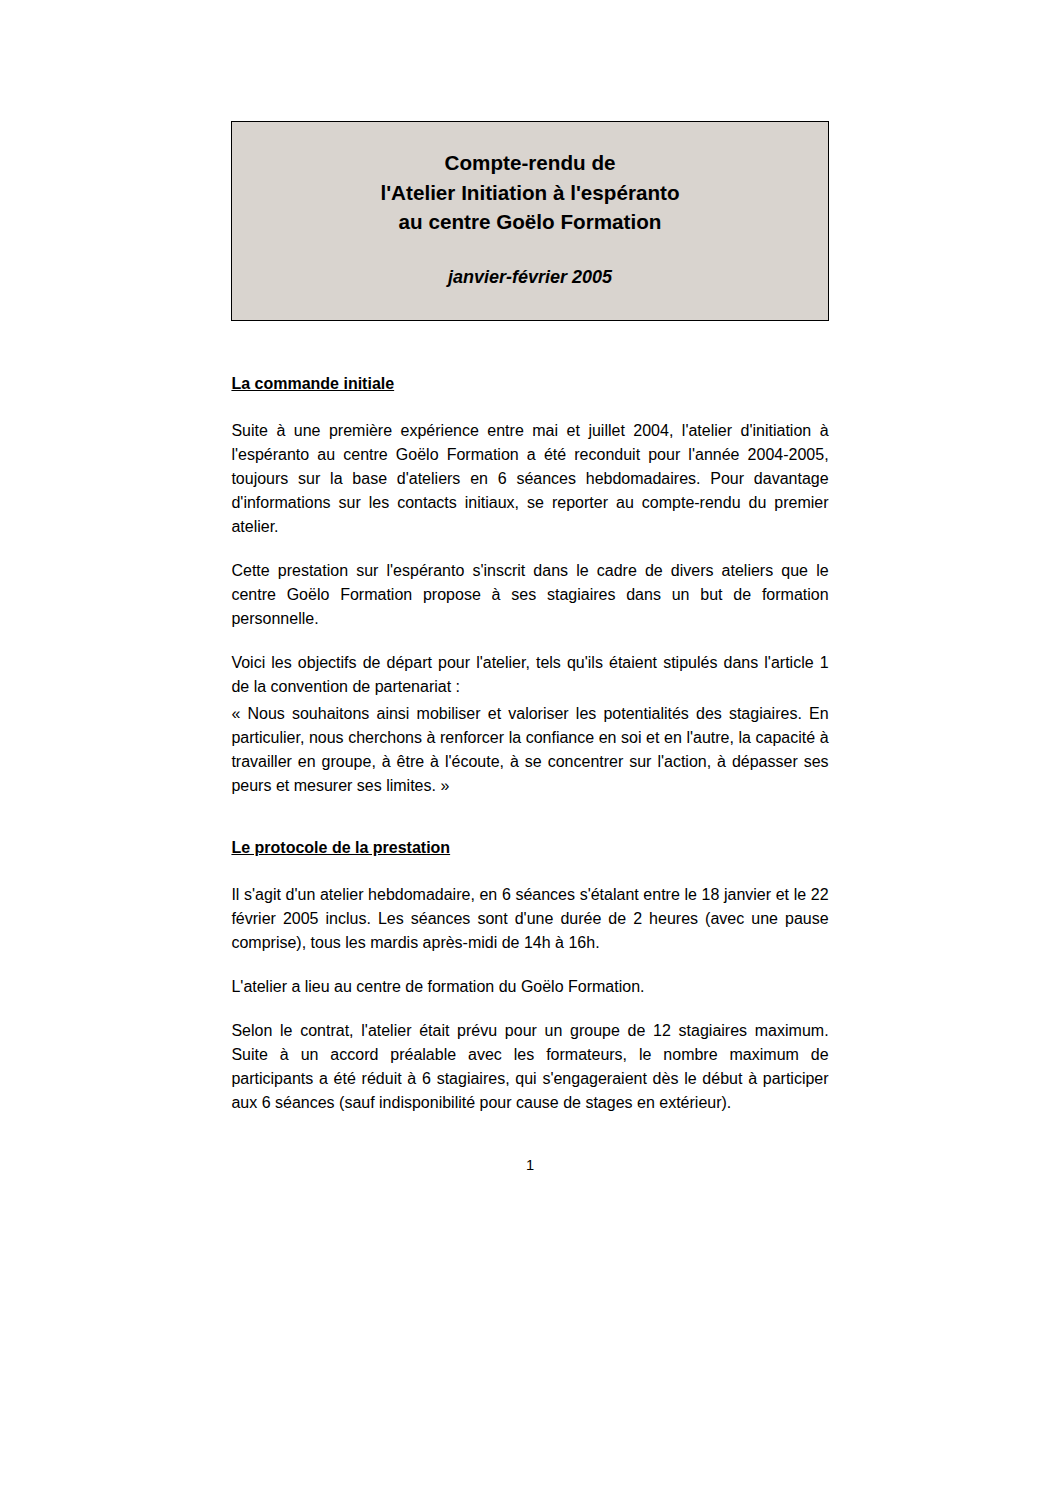Compte-rendu de
l'Atelier Initiation à l'espéranto
au centre Goëlo Formation
janvier-février 2005
La commande initiale
Suite à une première expérience entre mai et juillet 2004, l'atelier d'initiation à l'espéranto au centre Goëlo Formation a été reconduit pour l'année 2004-2005, toujours sur la base d'ateliers en 6 séances hebdomadaires. Pour davantage d'informations sur les contacts initiaux, se reporter au compte-rendu du premier atelier.
Cette prestation sur l'espéranto s'inscrit dans le cadre de divers ateliers que le centre Goëlo Formation propose à ses stagiaires dans un but de formation personnelle.
Voici les objectifs de départ pour l'atelier, tels qu'ils étaient stipulés dans l'article 1 de la convention de partenariat :
« Nous souhaitons ainsi mobiliser et valoriser les potentialités des stagiaires. En particulier, nous cherchons à renforcer la confiance en soi et en l'autre, la capacité à travailler en groupe, à être à l'écoute, à se concentrer sur l'action, à dépasser ses peurs et mesurer ses limites. »
Le protocole de la prestation
Il s'agit d'un atelier hebdomadaire, en 6 séances s'étalant entre le 18 janvier et le 22 février 2005 inclus. Les séances sont d'une durée de 2 heures (avec une pause comprise), tous les mardis après-midi de 14h à 16h.
L'atelier a lieu au centre de formation du Goëlo Formation.
Selon le contrat, l'atelier était prévu pour un groupe de 12 stagiaires maximum. Suite à un accord préalable avec les formateurs, le nombre maximum de participants a été réduit à 6 stagiaires, qui s'engageraient dès le début à participer aux 6 séances (sauf indisponibilité pour cause de stages en extérieur).
1